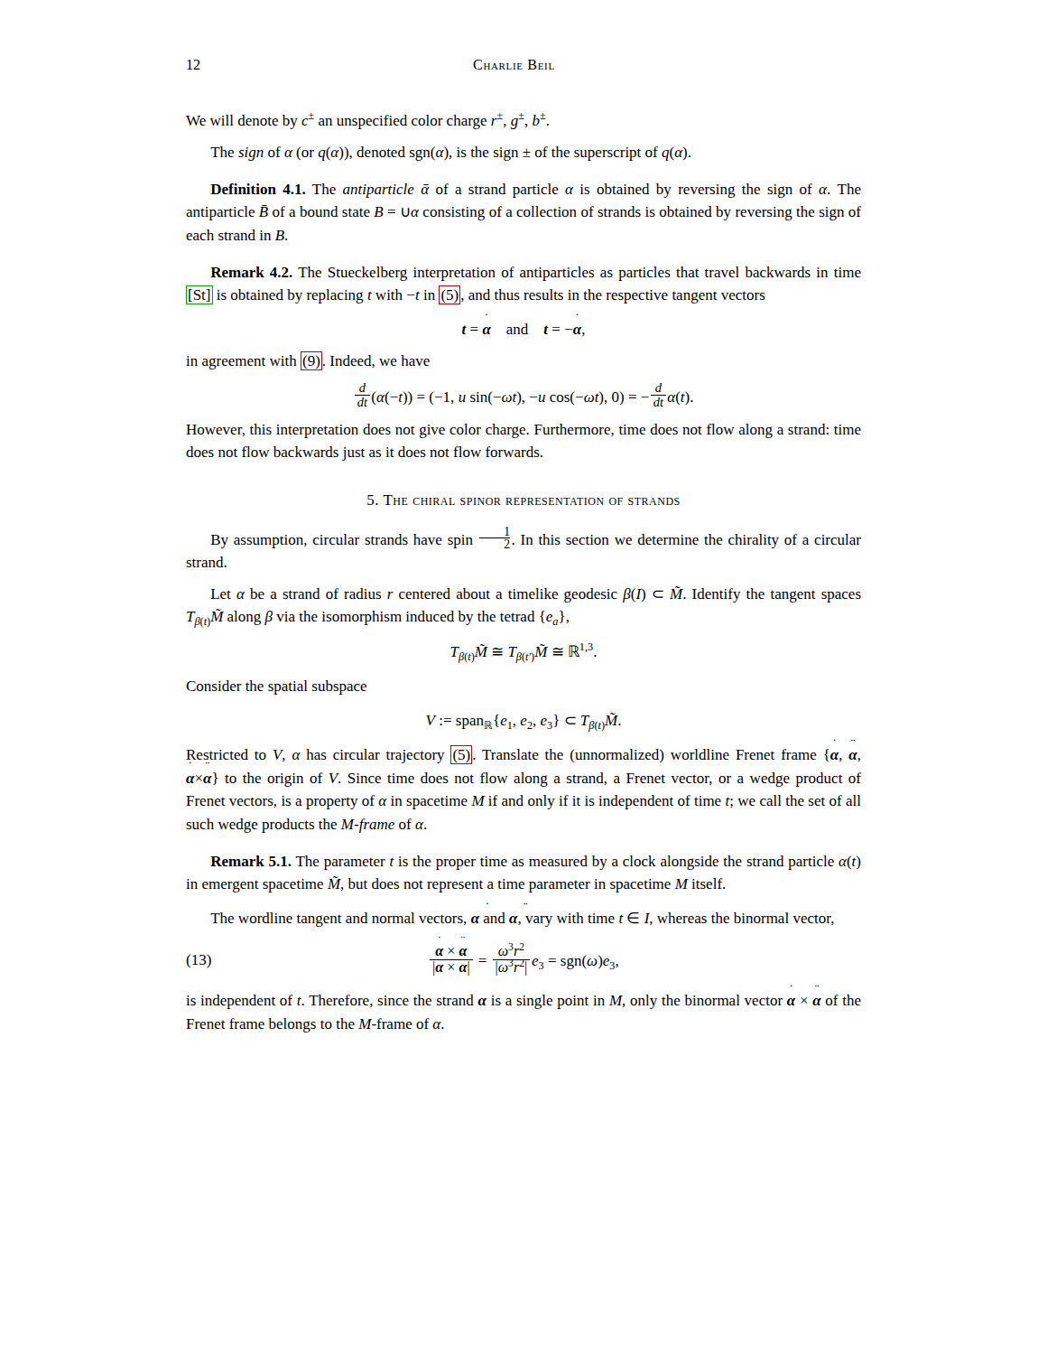12
Charlie Beil
We will denote by c± an unspecified color charge r±, g±, b±.
The sign of α (or q(α)), denoted sgn(α), is the sign ± of the superscript of q(α).
Definition 4.1. The antiparticle ᾱ of a strand particle α is obtained by reversing the sign of α. The antiparticle B̄ of a bound state B = ∪α consisting of a collection of strands is obtained by reversing the sign of each strand in B.
Remark 4.2. The Stueckelberg interpretation of antiparticles as particles that travel backwards in time [St] is obtained by replacing t with −t in (5), and thus results in the respective tangent vectors
t = α and t = −α,
in agreement with (9). Indeed, we have
ddt(α(−t)) = (−1, u sin(−ωt), −u cos(−ωt), 0) = −ddt α(t).
However, this interpretation does not give color charge. Furthermore, time does not flow along a strand: time does not flow backwards just as it does not flow forwards.
5. The chiral spinor representation of strands
By assumption, circular strands have spin 12. In this section we determine the chirality of a circular strand.
Let α be a strand of radius r centered about a timelike geodesic β(I) ⊂ M̃. Identify the tangent spaces Tβ(t)M̃ along β via the isomorphism induced by the tetrad {ea},
Tβ(t)M̃ ≅ Tβ(t′)M̃ ≅ ℝ1,3.
Consider the spatial subspace
V := spanℝ{e1, e2, e3} ⊂ Tβ(t)M̃.
Restricted to V, α has circular trajectory (5). Translate the (unnormalized) worldline Frenet frame {α, α, α×α} to the origin of V. Since time does not flow along a strand, a Frenet vector, or a wedge product of Frenet vectors, is a property of α in spacetime M if and only if it is independent of time t; we call the set of all such wedge products the M-frame of α.
Remark 5.1. The parameter t is the proper time as measured by a clock alongside the strand particle α(t) in emergent spacetime M̃, but does not represent a time parameter in spacetime M itself.
The wordline tangent and normal vectors, α and α, vary with time t ∈ I, whereas the binormal vector,
(13)
α × α|α × α| = ω3r2|ω3r2|e3 = sgn(ω)e3,
is independent of t. Therefore, since the strand α is a single point in M, only the binormal vector α × α of the Frenet frame belongs to the M-frame of α.